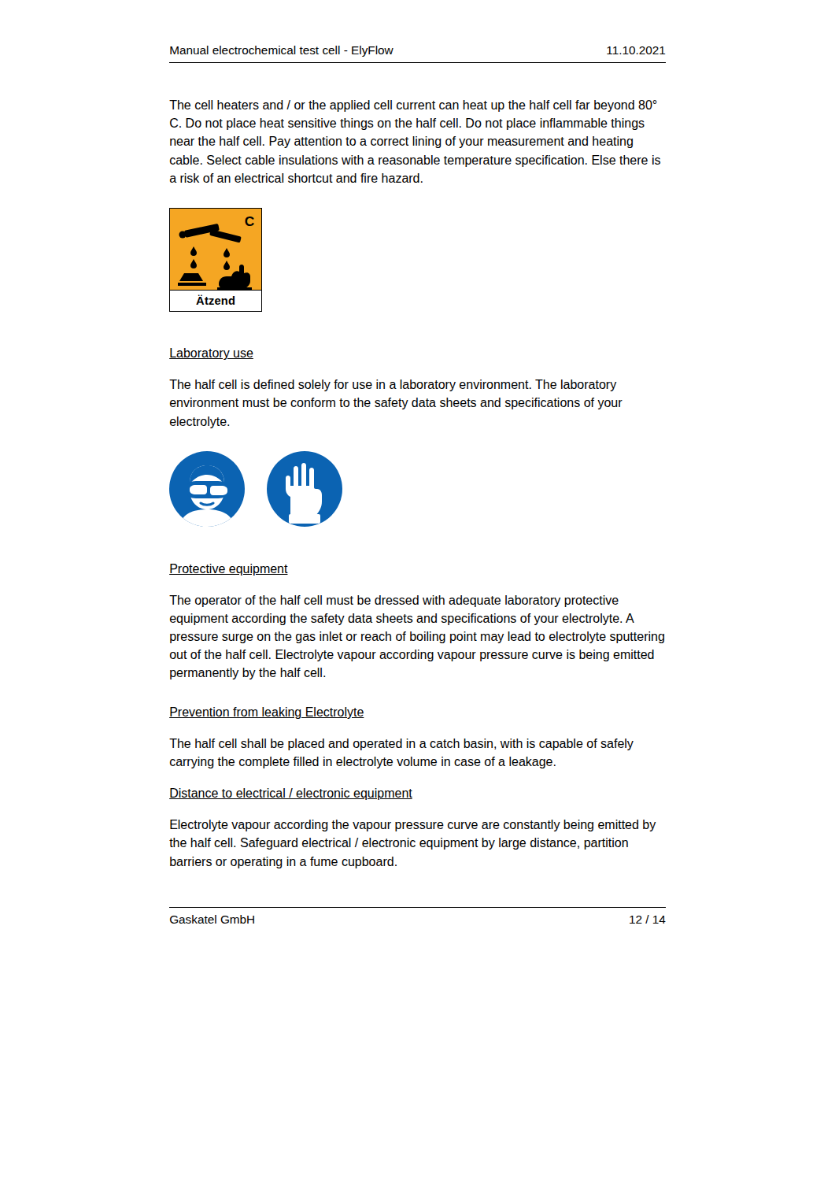Manual electrochemical test cell - ElyFlow 11.10.2021
The cell heaters and / or the applied cell current can heat up the half cell far beyond 80° C. Do not place heat sensitive things on the half cell. Do not place inflammable things near the half cell. Pay attention to a correct lining of your measurement and heating cable. Select cable insulations with a reasonable temperature specification. Else there is a risk of an electrical shortcut and fire hazard.
C Ätzend
Laboratory use
The half cell is defined solely for use in a laboratory environment. The laboratory environment must be conform to the safety data sheets and specifications of your electrolyte.
Protective equipment
The operator of the half cell must be dressed with adequate laboratory protective equipment according the safety data sheets and specifications of your electrolyte. A pressure surge on the gas inlet or reach of boiling point may lead to electrolyte sputtering out of the half cell. Electrolyte vapour according vapour pressure curve is being emitted permanently by the half cell.
Prevention from leaking Electrolyte
The half cell shall be placed and operated in a catch basin, with is capable of safely carrying the complete filled in electrolyte volume in case of a leakage.
Distance to electrical / electronic equipment
Electrolyte vapour according the vapour pressure curve are constantly being emitted by the half cell. Safeguard electrical / electronic equipment by large distance, partition barriers or operating in a fume cupboard.
Gaskatel GmbH 12 / 14